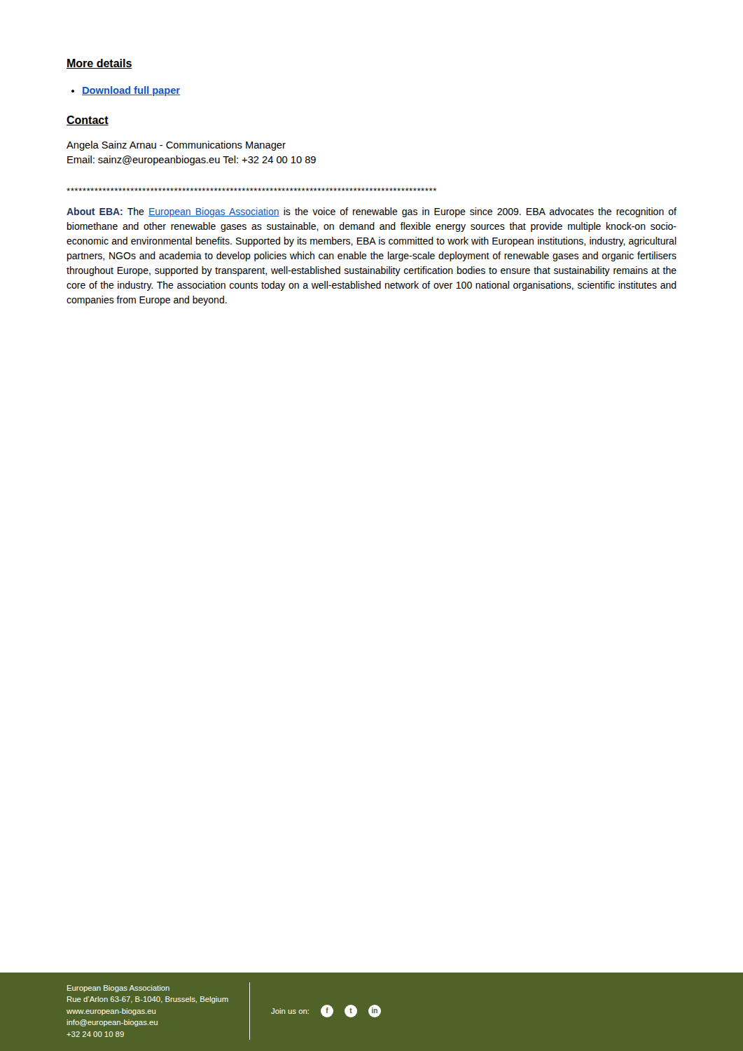More details
Download full paper
Contact
Angela Sainz Arnau - Communications Manager
Email: sainz@europeanbiogas.eu Tel: +32 24 00 10 89
*********************************************************************************************
About EBA: The European Biogas Association is the voice of renewable gas in Europe since 2009. EBA advocates the recognition of biomethane and other renewable gases as sustainable, on demand and flexible energy sources that provide multiple knock-on socio-economic and environmental benefits. Supported by its members, EBA is committed to work with European institutions, industry, agricultural partners, NGOs and academia to develop policies which can enable the large-scale deployment of renewable gases and organic fertilisers throughout Europe, supported by transparent, well-established sustainability certification bodies to ensure that sustainability remains at the core of the industry. The association counts today on a well-established network of over 100 national organisations, scientific institutes and companies from Europe and beyond.
European Biogas Association
Rue d’Arlon 63-67, B-1040, Brussels, Belgium
www.european-biogas.eu
info@european-biogas.eu
+32 24 00 10 89
Join us on: f t in